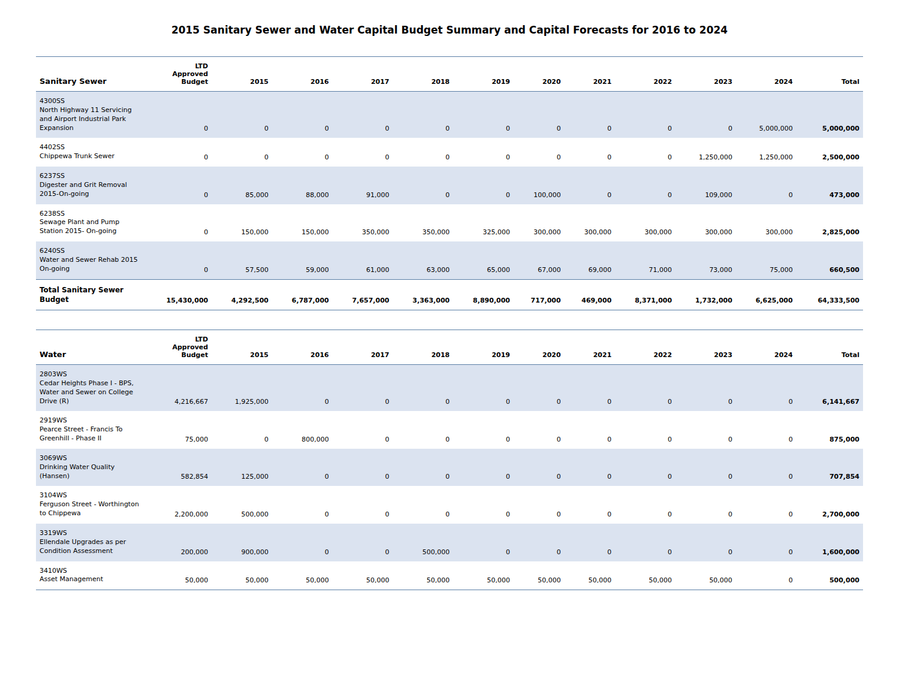2015 Sanitary Sewer and Water Capital Budget Summary and Capital Forecasts for 2016 to 2024
| Sanitary Sewer | LTD Approved Budget | 2015 | 2016 | 2017 | 2018 | 2019 | 2020 | 2021 | 2022 | 2023 | 2024 | Total |
| --- | --- | --- | --- | --- | --- | --- | --- | --- | --- | --- | --- | --- |
| 4300SS North Highway 11 Servicing and Airport Industrial Park Expansion | 0 | 0 | 0 | 0 | 0 | 0 | 0 | 0 | 0 | 0 | 5,000,000 | 5,000,000 |
| 4402SS Chippewa Trunk Sewer | 0 | 0 | 0 | 0 | 0 | 0 | 0 | 0 | 0 | 1,250,000 | 1,250,000 | 2,500,000 |
| 6237SS Digester and Grit Removal 2015-On-going | 0 | 85,000 | 88,000 | 91,000 | 0 | 0 | 100,000 | 0 | 0 | 109,000 | 0 | 473,000 |
| 6238SS Sewage Plant and Pump Station 2015- On-going | 0 | 150,000 | 150,000 | 350,000 | 350,000 | 325,000 | 300,000 | 300,000 | 300,000 | 300,000 | 300,000 | 2,825,000 |
| 6240SS Water and Sewer Rehab 2015 On-going | 0 | 57,500 | 59,000 | 61,000 | 63,000 | 65,000 | 67,000 | 69,000 | 71,000 | 73,000 | 75,000 | 660,500 |
| Total Sanitary Sewer Budget | 15,430,000 | 4,292,500 | 6,787,000 | 7,657,000 | 3,363,000 | 8,890,000 | 717,000 | 469,000 | 8,371,000 | 1,732,000 | 6,625,000 | 64,333,500 |
| Water | LTD Approved Budget | 2015 | 2016 | 2017 | 2018 | 2019 | 2020 | 2021 | 2022 | 2023 | 2024 | Total |
| 2803WS Cedar Heights Phase I - BPS, Water and Sewer on College Drive (R) | 4,216,667 | 1,925,000 | 0 | 0 | 0 | 0 | 0 | 0 | 0 | 0 | 0 | 6,141,667 |
| 2919WS Pearce Street - Francis To Greenhill - Phase II | 75,000 | 0 | 800,000 | 0 | 0 | 0 | 0 | 0 | 0 | 0 | 0 | 875,000 |
| 3069WS Drinking Water Quality (Hansen) | 582,854 | 125,000 | 0 | 0 | 0 | 0 | 0 | 0 | 0 | 0 | 0 | 707,854 |
| 3104WS Ferguson Street - Worthington to Chippewa | 2,200,000 | 500,000 | 0 | 0 | 0 | 0 | 0 | 0 | 0 | 0 | 0 | 2,700,000 |
| 3319WS Ellendale Upgrades as per Condition Assessment | 200,000 | 900,000 | 0 | 0 | 500,000 | 0 | 0 | 0 | 0 | 0 | 0 | 1,600,000 |
| 3410WS Asset Management | 50,000 | 50,000 | 50,000 | 50,000 | 50,000 | 50,000 | 50,000 | 50,000 | 50,000 | 50,000 | 0 | 500,000 |